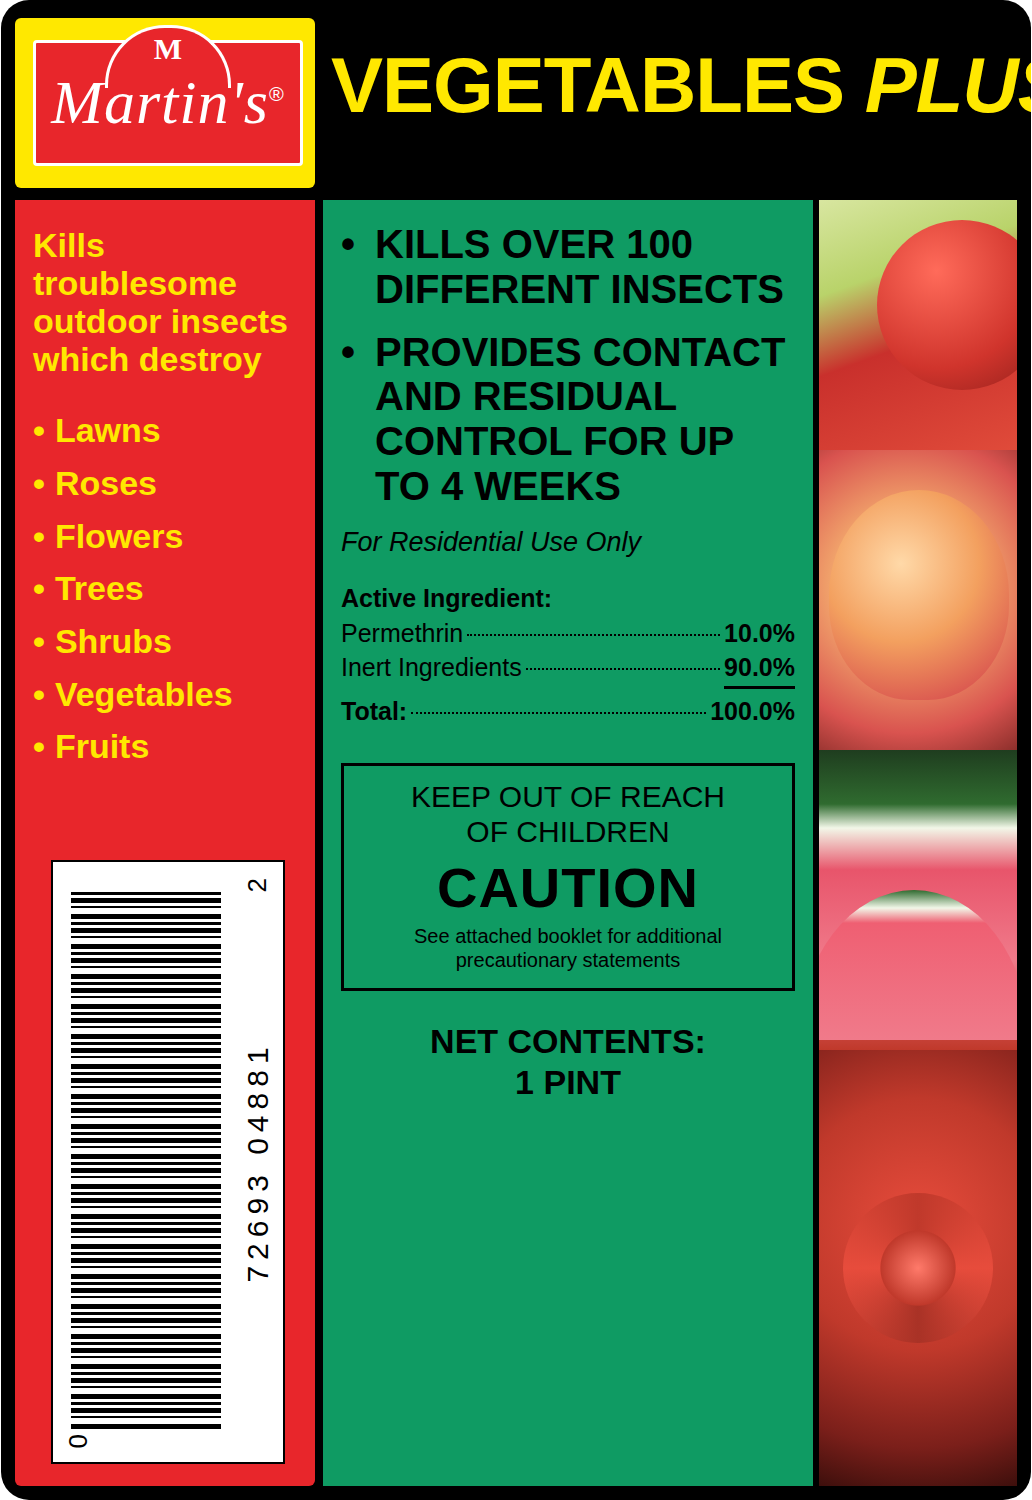M
Martin's®
VEGETABLES PLUS
Kills troublesome outdoor insects which destroy
Lawns
Roses
Flowers
Trees
Shrubs
Vegetables
Fruits
2
72693 04881
0
KILLS OVER 100 DIFFERENT INSECTS
PROVIDES CONTACT AND RESIDUAL CONTROL FOR UP TO 4 WEEKS
For Residential Use Only
Active Ingredient:
Permethrin 10.0%
Inert Ingredients 90.0%
Total: 100.0%
KEEP OUT OF REACH
OF CHILDREN
CAUTION
See attached booklet for additional
precautionary statements
NET CONTENTS:
1 PINT